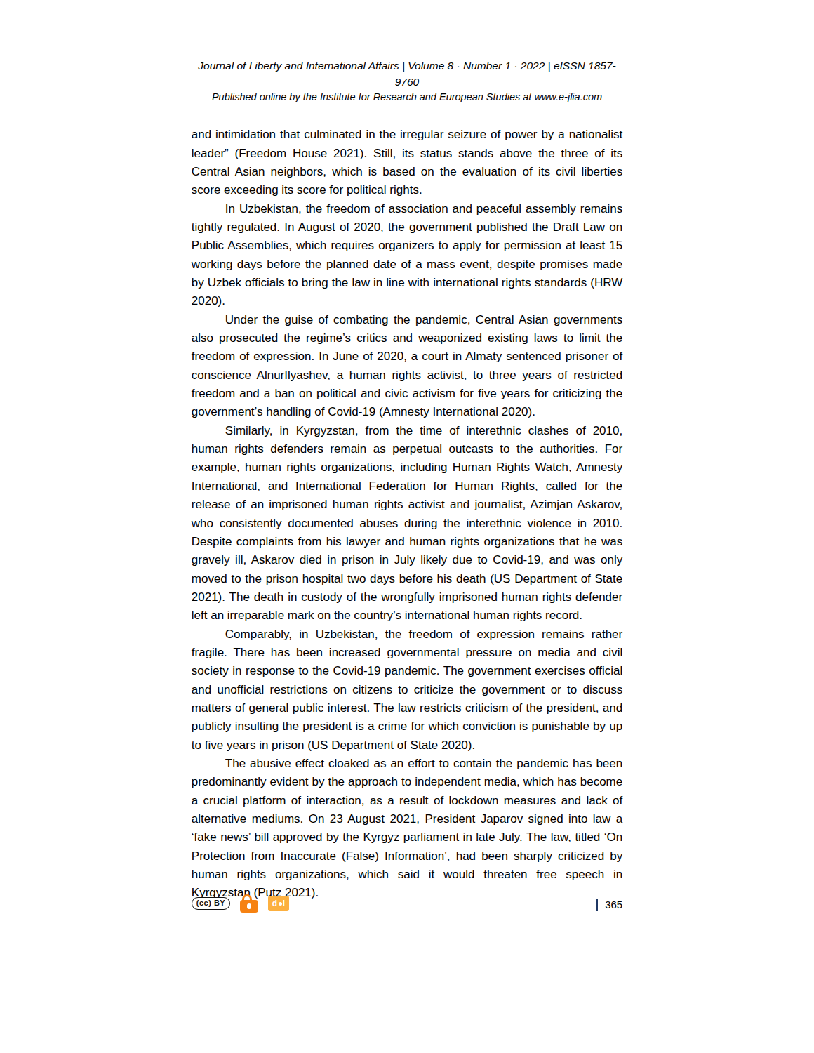Journal of Liberty and International Affairs | Volume 8 · Number 1 · 2022 | eISSN 1857-9760
Published online by the Institute for Research and European Studies at www.e-jlia.com
and intimidation that culminated in the irregular seizure of power by a nationalist leader” (Freedom House 2021). Still, its status stands above the three of its Central Asian neighbors, which is based on the evaluation of its civil liberties score exceeding its score for political rights.
In Uzbekistan, the freedom of association and peaceful assembly remains tightly regulated. In August of 2020, the government published the Draft Law on Public Assemblies, which requires organizers to apply for permission at least 15 working days before the planned date of a mass event, despite promises made by Uzbek officials to bring the law in line with international rights standards (HRW 2020).
Under the guise of combating the pandemic, Central Asian governments also prosecuted the regime’s critics and weaponized existing laws to limit the freedom of expression. In June of 2020, a court in Almaty sentenced prisoner of conscience AlnurIlyashev, a human rights activist, to three years of restricted freedom and a ban on political and civic activism for five years for criticizing the government’s handling of Covid-19 (Amnesty International 2020).
Similarly, in Kyrgyzstan, from the time of interethnic clashes of 2010, human rights defenders remain as perpetual outcasts to the authorities. For example, human rights organizations, including Human Rights Watch, Amnesty International, and International Federation for Human Rights, called for the release of an imprisoned human rights activist and journalist, Azimjan Askarov, who consistently documented abuses during the interethnic violence in 2010. Despite complaints from his lawyer and human rights organizations that he was gravely ill, Askarov died in prison in July likely due to Covid-19, and was only moved to the prison hospital two days before his death (US Department of State 2021). The death in custody of the wrongfully imprisoned human rights defender left an irreparable mark on the country’s international human rights record.
Comparably, in Uzbekistan, the freedom of expression remains rather fragile. There has been increased governmental pressure on media and civil society in response to the Covid-19 pandemic. The government exercises official and unofficial restrictions on citizens to criticize the government or to discuss matters of general public interest. The law restricts criticism of the president, and publicly insulting the president is a crime for which conviction is punishable by up to five years in prison (US Department of State 2020).
The abusive effect cloaked as an effort to contain the pandemic has been predominantly evident by the approach to independent media, which has become a crucial platform of interaction, as a result of lockdown measures and lack of alternative mediums. On 23 August 2021, President Japarov signed into law a ‘fake news’ bill approved by the Kyrgyz parliament in late July. The law, titled ‘On Protection from Inaccurate (False) Information’, had been sharply criticized by human rights organizations, which said it would threaten free speech in Kyrgyzstan (Putz 2021).
(cc) BY d i
365